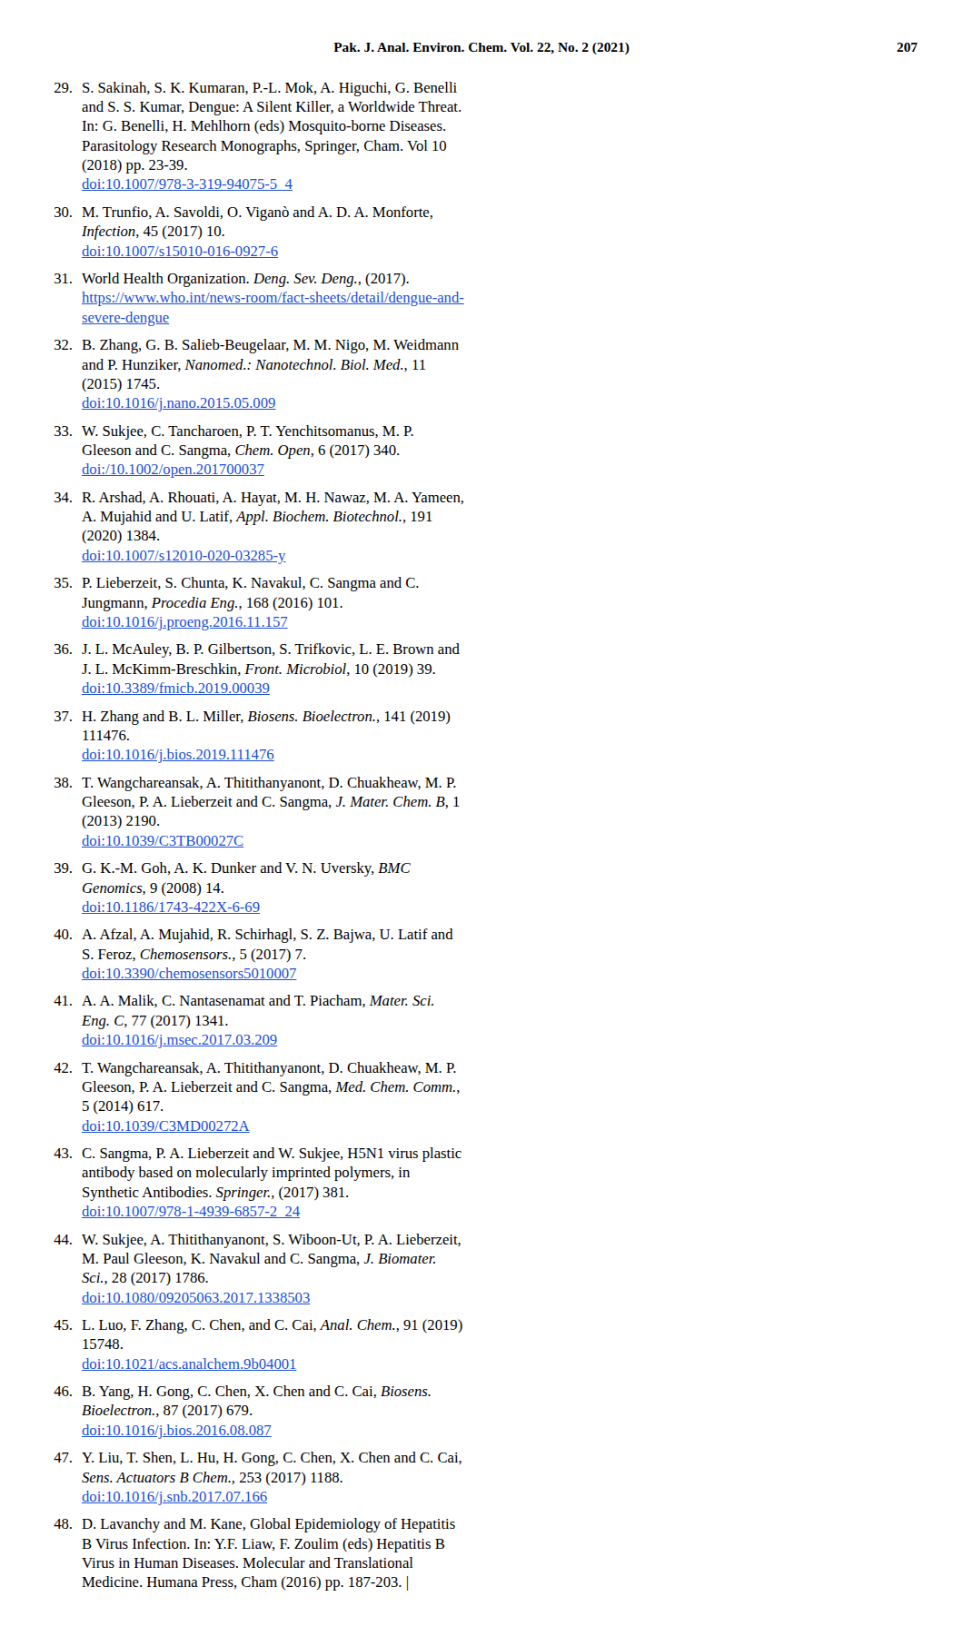Pak. J. Anal. Environ. Chem. Vol. 22, No. 2 (2021) 207
29. S. Sakinah, S. K. Kumaran, P.-L. Mok, A. Higuchi, G. Benelli and S. S. Kumar, Dengue: A Silent Killer, a Worldwide Threat. In: G. Benelli, H. Mehlhorn (eds) Mosquito-borne Diseases. Parasitology Research Monographs, Springer, Cham. Vol 10 (2018) pp. 23-39. doi:10.1007/978-3-319-94075-5_4
30. M. Trunfio, A. Savoldi, O. Viganò and A. D. A. Monforte, Infection, 45 (2017) 10. doi:10.1007/s15010-016-0927-6
31. World Health Organization. Deng. Sev. Deng., (2017). https://www.who.int/news-room/fact-sheets/detail/dengue-and-severe-dengue
32. B. Zhang, G. B. Salieb-Beugelaar, M. M. Nigo, M. Weidmann and P. Hunziker, Nanomed.: Nanotechnol. Biol. Med., 11 (2015) 1745. doi:10.1016/j.nano.2015.05.009
33. W. Sukjee, C. Tancharoen, P. T. Yenchitsomanus, M. P. Gleeson and C. Sangma, Chem. Open, 6 (2017) 340. doi:/10.1002/open.201700037
34. R. Arshad, A. Rhouati, A. Hayat, M. H. Nawaz, M. A. Yameen, A. Mujahid and U. Latif, Appl. Biochem. Biotechnol., 191 (2020) 1384. doi:10.1007/s12010-020-03285-y
35. P. Lieberzeit, S. Chunta, K. Navakul, C. Sangma and C. Jungmann, Procedia Eng., 168 (2016) 101. doi:10.1016/j.proeng.2016.11.157
36. J. L. McAuley, B. P. Gilbertson, S. Trifkovic, L. E. Brown and J. L. McKimm-Breschkin, Front. Microbiol, 10 (2019) 39. doi:10.3389/fmicb.2019.00039
37. H. Zhang and B. L. Miller, Biosens. Bioelectron., 141 (2019) 111476. doi:10.1016/j.bios.2019.111476
38. T. Wangchareansak, A. Thitithanyanont, D. Chuakheaw, M. P. Gleeson, P. A. Lieberzeit and C. Sangma, J. Mater. Chem. B, 1 (2013) 2190. doi:10.1039/C3TB00027C
39. G. K.-M. Goh, A. K. Dunker and V. N. Uversky, BMC Genomics, 9 (2008) 14. doi:10.1186/1743-422X-6-69
40. A. Afzal, A. Mujahid, R. Schirhagl, S. Z. Bajwa, U. Latif and S. Feroz, Chemosensors., 5 (2017) 7. doi:10.3390/chemosensors5010007
41. A. A. Malik, C. Nantasenamat and T. Piacham, Mater. Sci. Eng. C, 77 (2017) 1341. doi:10.1016/j.msec.2017.03.209
42. T. Wangchareansak, A. Thitithanyanont, D. Chuakheaw, M. P. Gleeson, P. A. Lieberzeit and C. Sangma, Med. Chem. Comm., 5 (2014) 617. doi:10.1039/C3MD00272A
43. C. Sangma, P. A. Lieberzeit and W. Sukjee, H5N1 virus plastic antibody based on molecularly imprinted polymers, in Synthetic Antibodies. Springer., (2017) 381. doi:10.1007/978-1-4939-6857-2_24
44. W. Sukjee, A. Thitithanyanont, S. Wiboon-Ut, P. A. Lieberzeit, M. Paul Gleeson, K. Navakul and C. Sangma, J. Biomater. Sci., 28 (2017) 1786. doi:10.1080/09205063.2017.1338503
45. L. Luo, F. Zhang, C. Chen, and C. Cai, Anal. Chem., 91 (2019) 15748. doi:10.1021/acs.analchem.9b04001
46. B. Yang, H. Gong, C. Chen, X. Chen and C. Cai, Biosens. Bioelectron., 87 (2017) 679. doi:10.1016/j.bios.2016.08.087
47. Y. Liu, T. Shen, L. Hu, H. Gong, C. Chen, X. Chen and C. Cai, Sens. Actuators B Chem., 253 (2017) 1188. doi:10.1016/j.snb.2017.07.166
48. D. Lavanchy and M. Kane, Global Epidemiology of Hepatitis B Virus Infection. In: Y.F. Liaw, F. Zoulim (eds) Hepatitis B Virus in Human Diseases. Molecular and Translational Medicine. Humana Press, Cham (2016) pp. 187-203. |